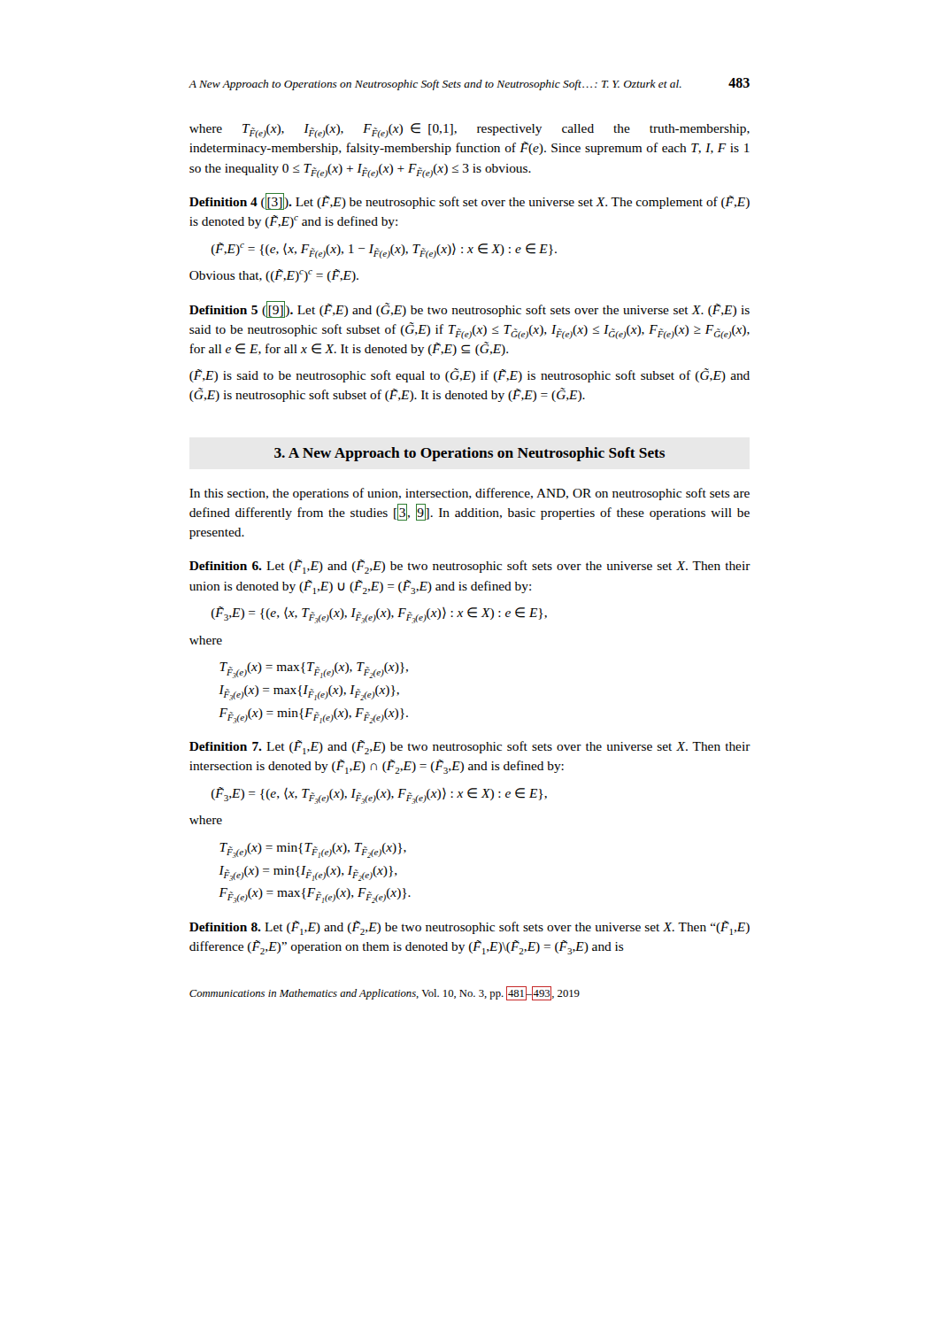A New Approach to Operations on Neutrosophic Soft Sets and to Neutrosophic Soft . . . : T. Y. Ozturk et al. 483
where TF̃(e)(x), IF̃(e)(x), FF̃(e)(x) ∈ [0,1], respectively called the truth-membership, indeterminacy-membership, falsity-membership function of F̃(e). Since supremum of each T, I, F is 1 so the inequality 0 ≤ TF̃(e)(x) + IF̃(e)(x) + FF̃(e)(x) ≤ 3 is obvious.
Definition 4 ([3]). Let (F̃,E) be neutrosophic soft set over the universe set X. The complement of (F̃,E) is denoted by (F̃,E)c and is defined by:
(F̃,E)c = {(e, ⟨x, FF̃(e)(x), 1 − IF̃(e)(x), TF̃(e)(x)⟩ : x ∈ X) : e ∈ E}.
Obvious that, ((F̃,E)c)c = (F̃,E).
Definition 5 ([9]). Let (F̃,E) and (G̃,E) be two neutrosophic soft sets over the universe set X. (F̃,E) is said to be neutrosophic soft subset of (G̃,E) if TF̃(e)(x) ≤ TG̃(e)(x), IF̃(e)(x) ≤ IG̃(e)(x), FF̃(e)(x) ≥ FG̃(e)(x), for all e ∈ E, for all x ∈ X. It is denoted by (F̃,E) ⊆ (G̃,E).
(F̃,E) is said to be neutrosophic soft equal to (G̃,E) if (F̃,E) is neutrosophic soft subset of (G̃,E) and (G̃,E) is neutrosophic soft subset of (F̃,E). It is denoted by (F̃,E) = (G̃,E).
3. A New Approach to Operations on Neutrosophic Soft Sets
In this section, the operations of union, intersection, difference, AND, OR on neutrosophic soft sets are defined differently from the studies [3, 9]. In addition, basic properties of these operations will be presented.
Definition 6. Let (F̃1,E) and (F̃2,E) be two neutrosophic soft sets over the universe set X. Then their union is denoted by (F̃1,E) ∪ (F̃2,E) = (F̃3,E) and is defined by:
(F̃3,E) = {(e, ⟨x, TF̃3(e)(x), IF̃3(e)(x), FF̃3(e)(x)⟩ : x ∈ X) : e ∈ E},
where
TF̃3(e)(x) = max{TF̃1(e)(x), TF̃2(e)(x)},
IF̃3(e)(x) = max{IF̃1(e)(x), IF̃2(e)(x)},
FF̃3(e)(x) = min{FF̃1(e)(x), FF̃2(e)(x)}.
Definition 7. Let (F̃1,E) and (F̃2,E) be two neutrosophic soft sets over the universe set X. Then their intersection is denoted by (F̃1,E) ∩ (F̃2,E) = (F̃3,E) and is defined by:
(F̃3,E) = {(e, ⟨x, TF̃3(e)(x), IF̃3(e)(x), FF̃3(e)(x)⟩ : x ∈ X) : e ∈ E},
where
TF̃3(e)(x) = min{TF̃1(e)(x), TF̃2(e)(x)},
IF̃3(e)(x) = min{IF̃1(e)(x), IF̃2(e)(x)},
FF̃3(e)(x) = max{FF̃1(e)(x), FF̃2(e)(x)}.
Definition 8. Let (F̃1,E) and (F̃2,E) be two neutrosophic soft sets over the universe set X. Then “(F̃1,E) difference (F̃2,E)” operation on them is denoted by (F̃1,E)\(F̃2,E) = (F̃3,E) and is
Communications in Mathematics and Applications, Vol. 10, No. 3, pp. 481–493, 2019